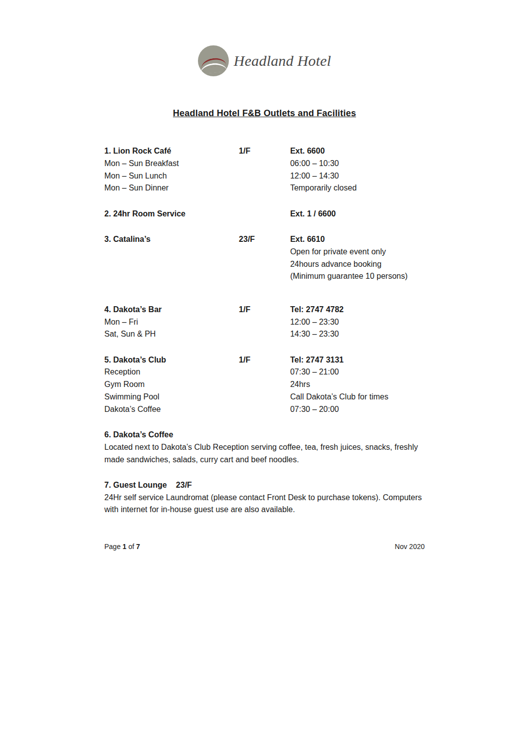Headland Hotel
Headland Hotel F&B Outlets and Facilities
| 1. Lion Rock Café | 1/F | Ext. 6600 |
| Mon – Sun Breakfast | | 06:00 – 10:30 |
| Mon – Sun Lunch | | 12:00 – 14:30 |
| Mon – Sun Dinner | | Temporarily closed |
| 2. 24hr Room Service | | Ext. 1 / 6600 |
| 3. Catalina’s | 23/F | Ext. 6610 |
| | | Open for private event only |
| | | 24hours advance booking |
| | | (Minimum guarantee 10 persons) |
| 4. Dakota’s Bar | 1/F | Tel: 2747 4782 |
| Mon – Fri | | 12:00 – 23:30 |
| Sat, Sun & PH | | 14:30 – 23:30 |
| 5. Dakota’s Club | 1/F | Tel: 2747 3131 |
| Reception | | 07:30 – 21:00 |
| Gym Room | | 24hrs |
| Swimming Pool | | Call Dakota’s Club for times |
| Dakota’s Coffee | | 07:30 – 20:00 |
6. Dakota’s Coffee
Located next to Dakota’s Club Reception serving coffee, tea, fresh juices, snacks, freshly made sandwiches, salads, curry cart and beef noodles.
7. Guest Lounge23/F
24Hr self service Laundromat (please contact Front Desk to purchase tokens). Computers with internet for in-house guest use are also available.
Page 1 of 7
Nov 2020